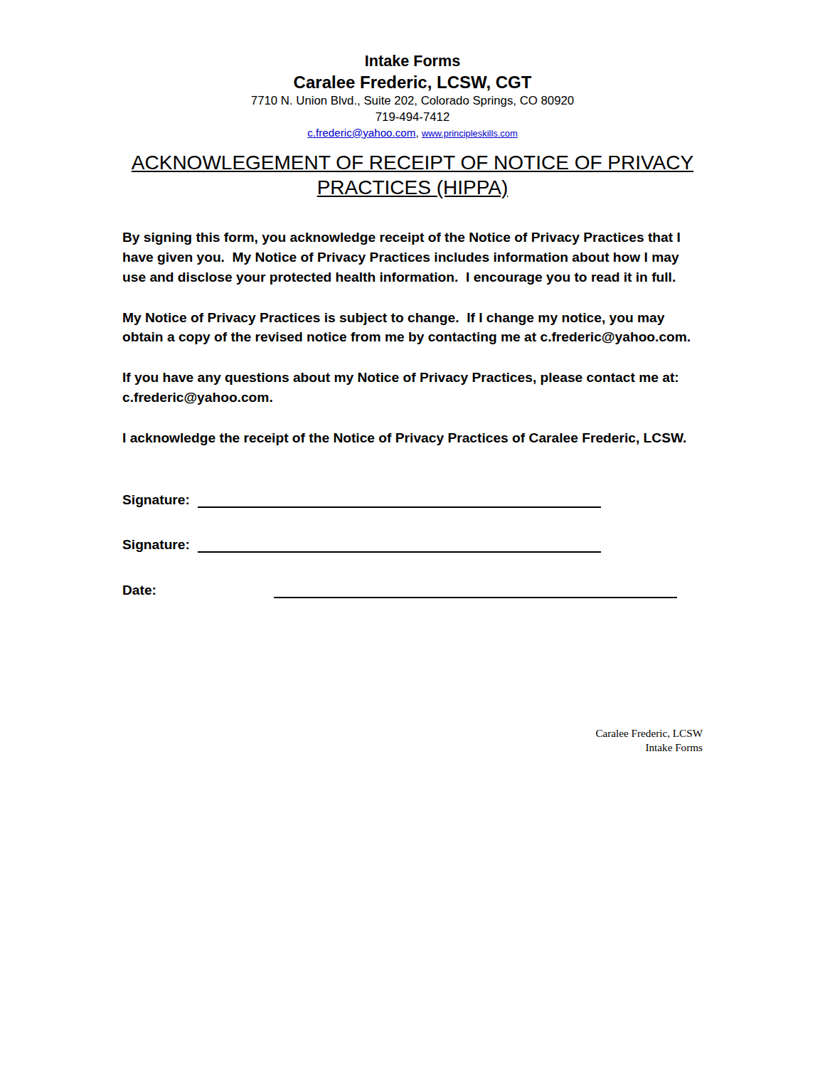Intake Forms
Caralee Frederic, LCSW, CGT
7710 N. Union Blvd., Suite 202, Colorado Springs, CO 80920
719-494-7412
c.frederic@yahoo.com, www.principleskills.com
ACKNOWLEGEMENT OF RECEIPT OF NOTICE OF PRIVACY PRACTICES (HIPPA)
By signing this form, you acknowledge receipt of the Notice of Privacy Practices that I have given you. My Notice of Privacy Practices includes information about how I may use and disclose your protected health information. I encourage you to read it in full.
My Notice of Privacy Practices is subject to change. If I change my notice, you may obtain a copy of the revised notice from me by contacting me at c.frederic@yahoo.com.
If you have any questions about my Notice of Privacy Practices, please contact me at: c.frederic@yahoo.com.
I acknowledge the receipt of the Notice of Privacy Practices of Caralee Frederic, LCSW.
Signature:
Signature:
Date:
Caralee Frederic, LCSW
Intake Forms